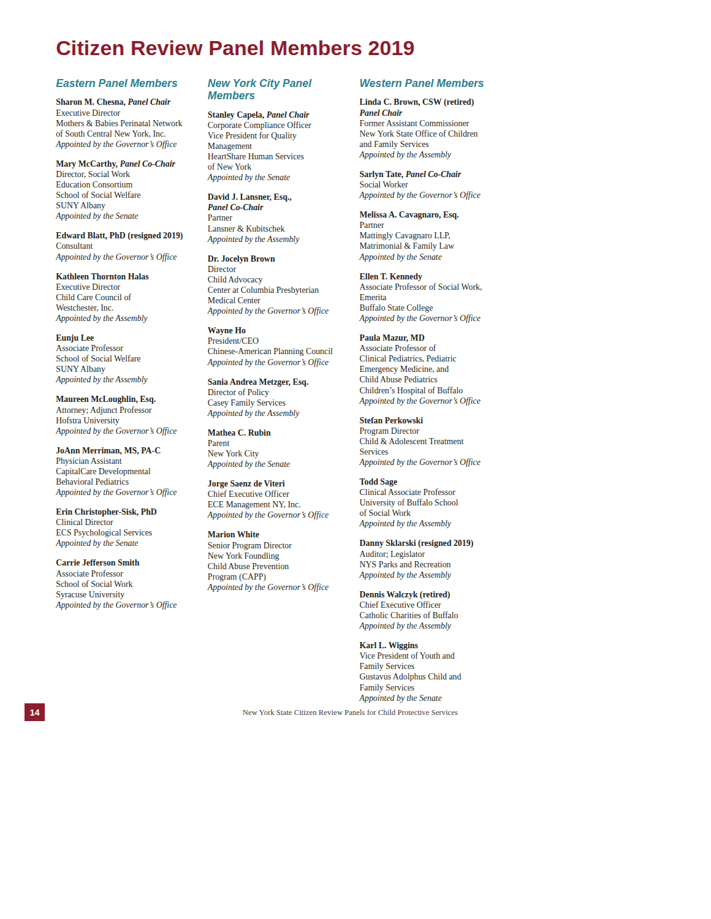Citizen Review Panel Members 2019
Eastern Panel Members
Sharon M. Chesna, Panel Chair
Executive Director
Mothers & Babies Perinatal Network
of South Central New York, Inc.
Appointed by the Governor’s Office
Mary McCarthy, Panel Co-Chair
Director, Social Work
Education Consortium
School of Social Welfare
SUNY Albany
Appointed by the Senate
Edward Blatt, PhD (resigned 2019)
Consultant
Appointed by the Governor’s Office
Kathleen Thornton Halas
Executive Director
Child Care Council of
Westchester, Inc.
Appointed by the Assembly
Eunju Lee
Associate Professor
School of Social Welfare
SUNY Albany
Appointed by the Assembly
Maureen McLoughlin, Esq.
Attorney; Adjunct Professor
Hofstra University
Appointed by the Governor’s Office
JoAnn Merriman, MS, PA-C
Physician Assistant
CapitalCare Developmental
Behavioral Pediatrics
Appointed by the Governor’s Office
Erin Christopher-Sisk, PhD
Clinical Director
ECS Psychological Services
Appointed by the Senate
Carrie Jefferson Smith
Associate Professor
School of Social Work
Syracuse University
Appointed by the Governor’s Office
New York City Panel Members
Stanley Capela, Panel Chair
Corporate Compliance Officer
Vice President for Quality
Management
HeartShare Human Services
of New York
Appointed by the Senate
David J. Lansner, Esq.,
Panel Co-Chair
Partner
Lansner & Kubitschek
Appointed by the Assembly
Dr. Jocelyn Brown
Director
Child Advocacy
Center at Columbia Presbyterian
Medical Center
Appointed by the Governor’s Office
Wayne Ho
President/CEO
Chinese-American Planning Council
Appointed by the Governor’s Office
Sania Andrea Metzger, Esq.
Director of Policy
Casey Family Services
Appointed by the Assembly
Mathea C. Rubin
Parent
New York City
Appointed by the Senate
Jorge Saenz de Viteri
Chief Executive Officer
ECE Management NY, Inc.
Appointed by the Governor’s Office
Marion White
Senior Program Director
New York Foundling
Child Abuse Prevention
Program (CAPP)
Appointed by the Governor’s Office
Western Panel Members
Linda C. Brown, CSW (retired)
Panel Chair
Former Assistant Commissioner
New York State Office of Children
and Family Services
Appointed by the Assembly
Sarlyn Tate, Panel Co-Chair
Social Worker
Appointed by the Governor’s Office
Melissa A. Cavagnaro, Esq.
Partner
Mattingly Cavagnaro LLP,
Matrimonial & Family Law
Appointed by the Senate
Ellen T. Kennedy
Associate Professor of Social Work,
Emerita
Buffalo State College
Appointed by the Governor’s Office
Paula Mazur, MD
Associate Professor of
Clinical Pediatrics, Pediatric
Emergency Medicine, and
Child Abuse Pediatrics
Children’s Hospital of Buffalo
Appointed by the Governor’s Office
Stefan Perkowski
Program Director
Child & Adolescent Treatment
Services
Appointed by the Governor’s Office
Todd Sage
Clinical Associate Professor
University of Buffalo School
of Social Work
Appointed by the Assembly
Danny Sklarski (resigned 2019)
Auditor; Legislator
NYS Parks and Recreation
Appointed by the Assembly
Dennis Walczyk (retired)
Chief Executive Officer
Catholic Charities of Buffalo
Appointed by the Assembly
Karl L. Wiggins
Vice President of Youth and
Family Services
Gustavus Adolphus Child and
Family Services
Appointed by the Senate
14
New York State Citizen Review Panels for Child Protective Services